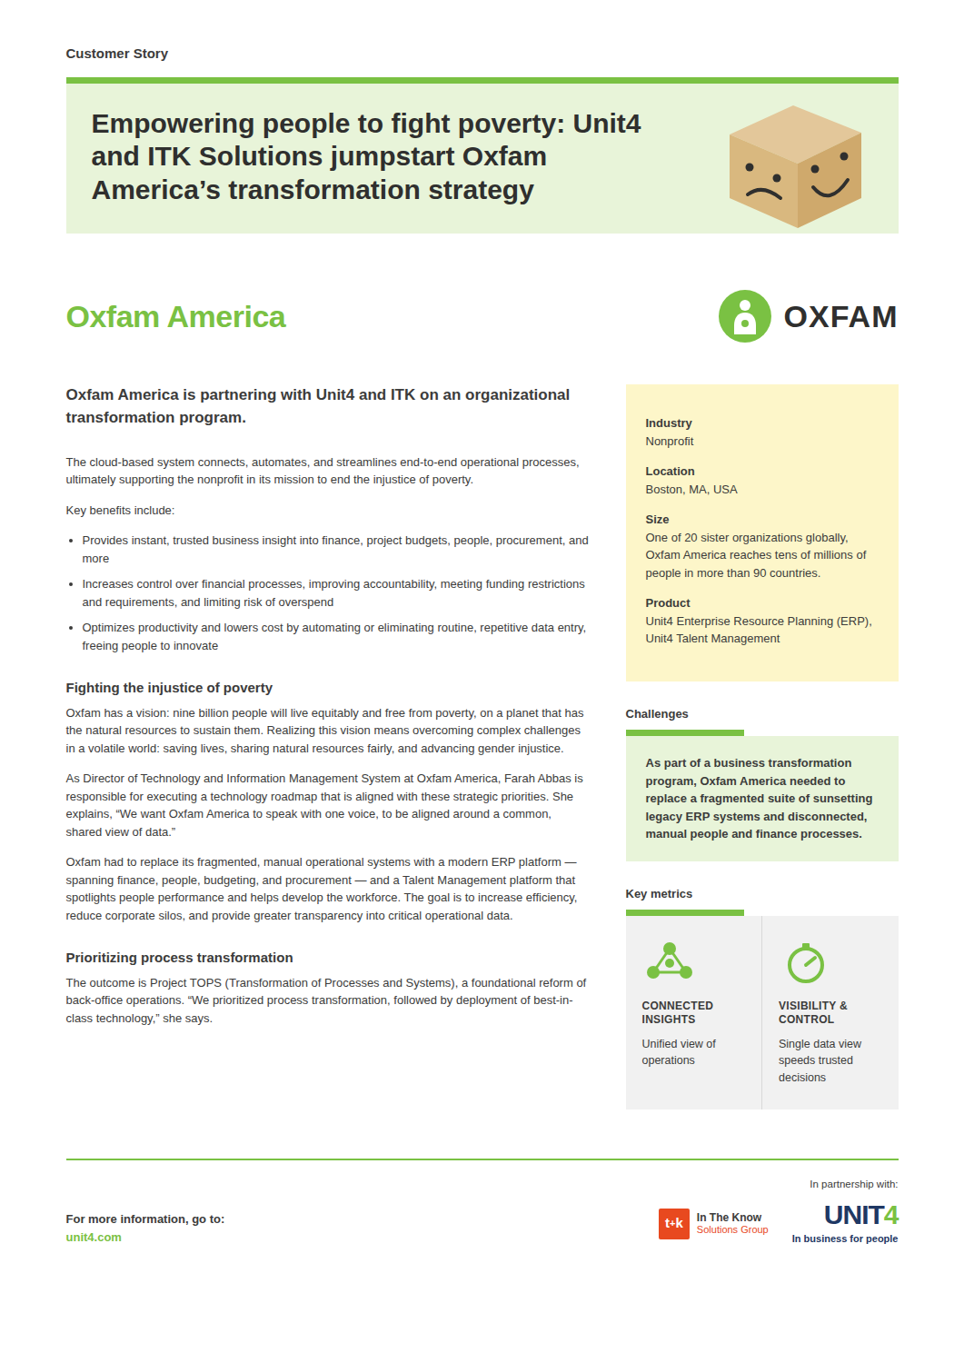Customer Story
Empowering people to fight poverty: Unit4 and ITK Solutions jumpstart Oxfam America’s transformation strategy
Oxfam America
OXFAM
Oxfam America is partnering with Unit4 and ITK on an organizational transformation program.
The cloud-based system connects, automates, and streamlines end-to-end operational processes, ultimately supporting the nonprofit in its mission to end the injustice of poverty.
Key benefits include:
Provides instant, trusted business insight into finance, project budgets, people, procurement, and more
Increases control over financial processes, improving accountability, meeting funding restrictions and requirements, and limiting risk of overspend
Optimizes productivity and lowers cost by automating or eliminating routine, repetitive data entry, freeing people to innovate
Fighting the injustice of poverty
Oxfam has a vision: nine billion people will live equitably and free from poverty, on a planet that has the natural resources to sustain them. Realizing this vision means overcoming complex challenges in a volatile world: saving lives, sharing natural resources fairly, and advancing gender injustice.
As Director of Technology and Information Management System at Oxfam America, Farah Abbas is responsible for executing a technology roadmap that is aligned with these strategic priorities. She explains, “We want Oxfam America to speak with one voice, to be aligned around a common, shared view of data.”
Oxfam had to replace its fragmented, manual operational systems with a modern ERP platform — spanning finance, people, budgeting, and procurement — and a Talent Management platform that spotlights people performance and helps develop the workforce. The goal is to increase efficiency, reduce corporate silos, and provide greater transparency into critical operational data.
Prioritizing process transformation
The outcome is Project TOPS (Transformation of Processes and Systems), a foundational reform of back-office operations. “We prioritized process transformation, followed by deployment of best-in-class technology,” she says.
Industry
Nonprofit
Location
Boston, MA, USA
Size
One of 20 sister organizations globally, Oxfam America reaches tens of millions of people in more than 90 countries.
Product
Unit4 Enterprise Resource Planning (ERP), Unit4 Talent Management
Challenges
As part of a business transformation program, Oxfam America needed to replace a fragmented suite of sunsetting legacy ERP systems and disconnected, manual people and finance processes.
Key metrics
CONNECTED
INSIGHTS
Unified view of operations
VISIBILITY &
CONTROL
Single data view speeds trusted decisions
For more information, go to:
unit4.com
In partnership with:
t+k In The Know Solutions Group
UNIT4
In business for people